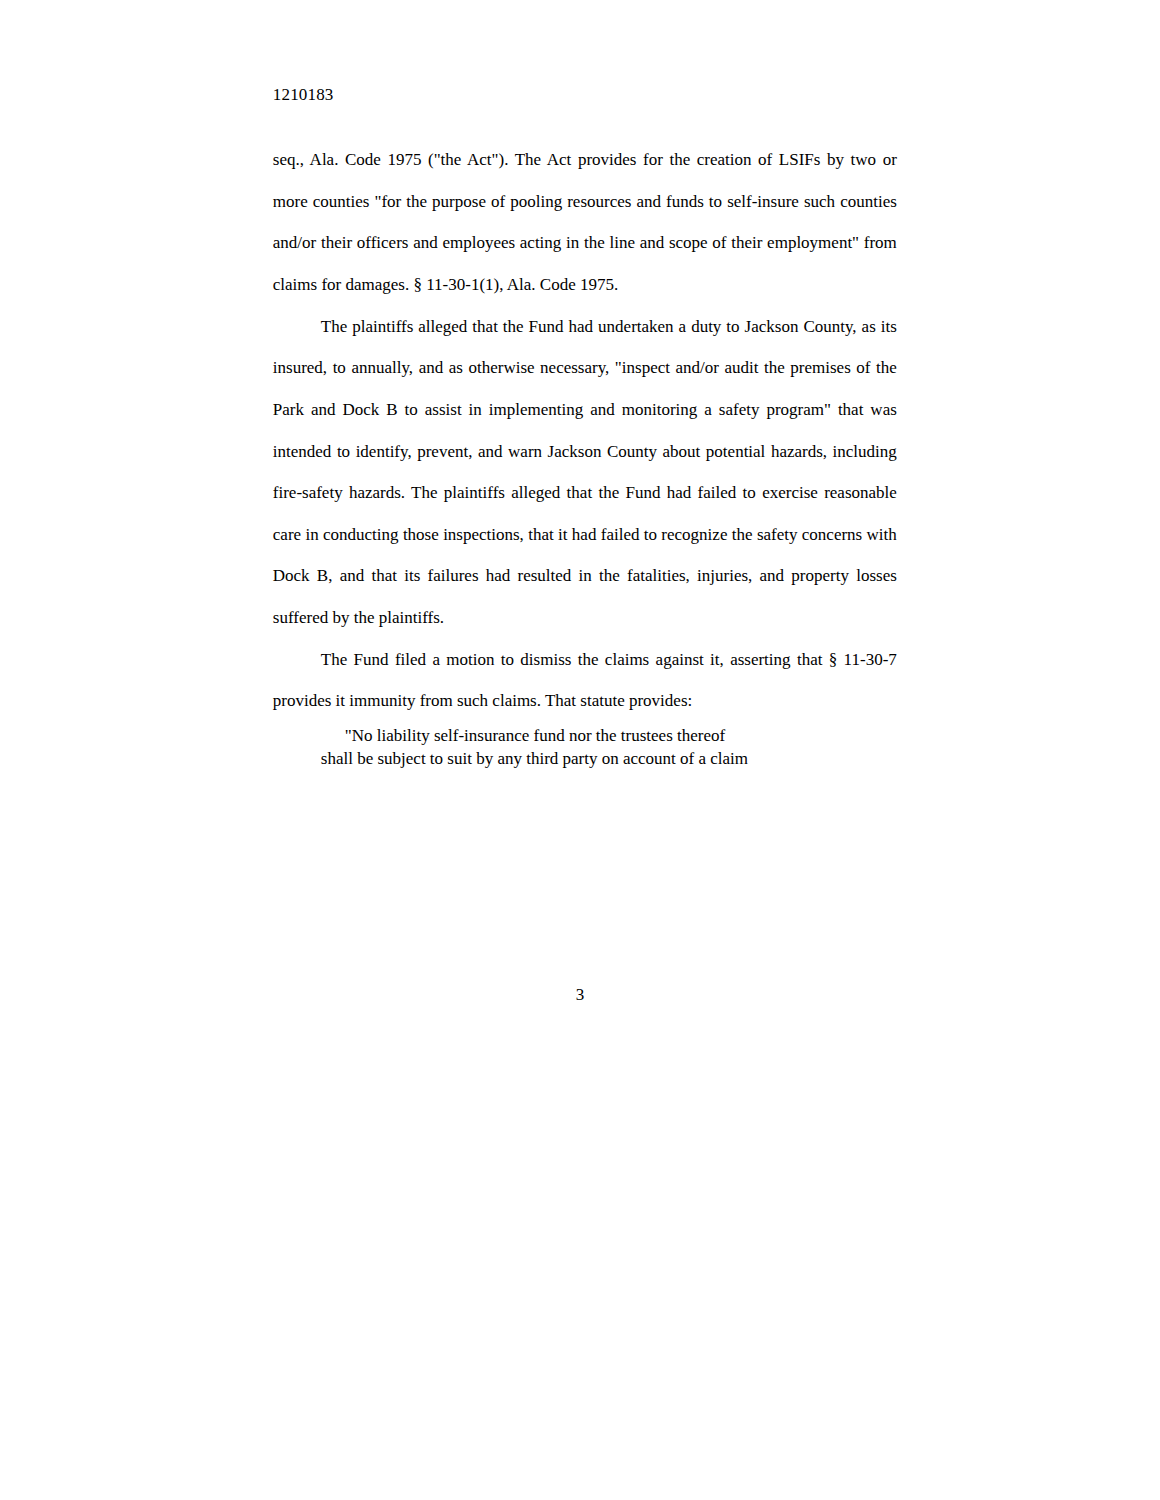1210183
seq., Ala. Code 1975 ("the Act"). The Act provides for the creation of LSIFs by two or more counties "for the purpose of pooling resources and funds to self-insure such counties and/or their officers and employees acting in the line and scope of their employment" from claims for damages. § 11-30-1(1), Ala. Code 1975.
The plaintiffs alleged that the Fund had undertaken a duty to Jackson County, as its insured, to annually, and as otherwise necessary, "inspect and/or audit the premises of the Park and Dock B to assist in implementing and monitoring a safety program" that was intended to identify, prevent, and warn Jackson County about potential hazards, including fire-safety hazards. The plaintiffs alleged that the Fund had failed to exercise reasonable care in conducting those inspections, that it had failed to recognize the safety concerns with Dock B, and that its failures had resulted in the fatalities, injuries, and property losses suffered by the plaintiffs.
The Fund filed a motion to dismiss the claims against it, asserting that § 11-30-7 provides it immunity from such claims. That statute provides:
"No liability self-insurance fund nor the trustees thereof
shall be subject to suit by any third party on account of a claim
3